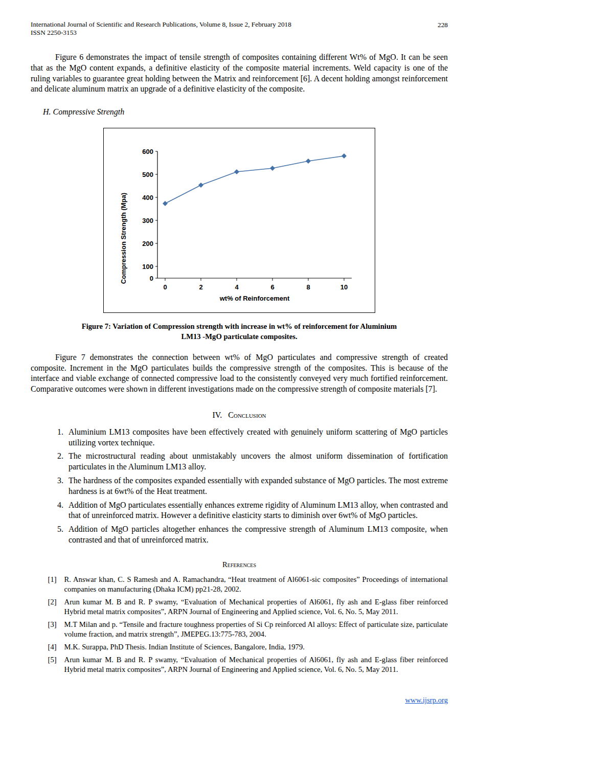International Journal of Scientific and Research Publications, Volume 8, Issue 2, February 2018
ISSN 2250-3153
228
Figure 6 demonstrates the impact of tensile strength of composites containing different Wt% of MgO. It can be seen that as the MgO content expands, a definitive elasticity of the composite material increments. Weld capacity is one of the ruling variables to guarantee great holding between the Matrix and reinforcement [6]. A decent holding amongst reinforcement and delicate aluminum matrix an upgrade of a definitive elasticity of the composite.
H. Compressive Strength
Compression Strength (Mpa) 600 500 400 300 200 100 0 0 2 4 6 8 10 wt% of Reinforcement
Figure 7: Variation of Compression strength with increase in wt% of reinforcement for Aluminium LM13 -MgO particulate composites.
Figure 7 demonstrates the connection between wt% of MgO particulates and compressive strength of created composite. Increment in the MgO particulates builds the compressive strength of the composites. This is because of the interface and viable exchange of connected compressive load to the consistently conveyed very much fortified reinforcement. Comparative outcomes were shown in different investigations made on the compressive strength of composite materials [7].
IV. Conclusion
Aluminium LM13 composites have been effectively created with genuinely uniform scattering of MgO particles utilizing vortex technique.
The microstructural reading about unmistakably uncovers the almost uniform dissemination of fortification particulates in the Aluminum LM13 alloy.
The hardness of the composites expanded essentially with expanded substance of MgO particles. The most extreme hardness is at 6wt% of the Heat treatment.
Addition of MgO particulates essentially enhances extreme rigidity of Aluminum LM13 alloy, when contrasted and that of unreinforced matrix. However a definitive elasticity starts to diminish over 6wt% of MgO particles.
Addition of MgO particles altogether enhances the compressive strength of Aluminum LM13 composite, when contrasted and that of unreinforced matrix.
References
R. Answar khan, C. S Ramesh and A. Ramachandra, “Heat treatment of Al6061-sic composites” Proceedings of international companies on manufacturing (Dhaka ICM) pp21-28, 2002.
Arun kumar M. B and R. P swamy, “Evaluation of Mechanical properties of Al6061, fly ash and E-glass fiber reinforced Hybrid metal matrix composites”, ARPN Journal of Engineering and Applied science, Vol. 6, No. 5, May 2011.
M.T Milan and p. “Tensile and fracture toughness properties of Si Cp reinforced Al alloys: Effect of particulate size, particulate volume fraction, and matrix strength”, JMEPEG.13:775-783, 2004.
M.K. Surappa, PhD Thesis. Indian Institute of Sciences, Bangalore, India, 1979.
Arun kumar M. B and R. P swamy, “Evaluation of Mechanical properties of Al6061, fly ash and E-glass fiber reinforced Hybrid metal matrix composites”, ARPN Journal of Engineering and Applied science, Vol. 6, No. 5, May 2011.
www.ijsrp.org